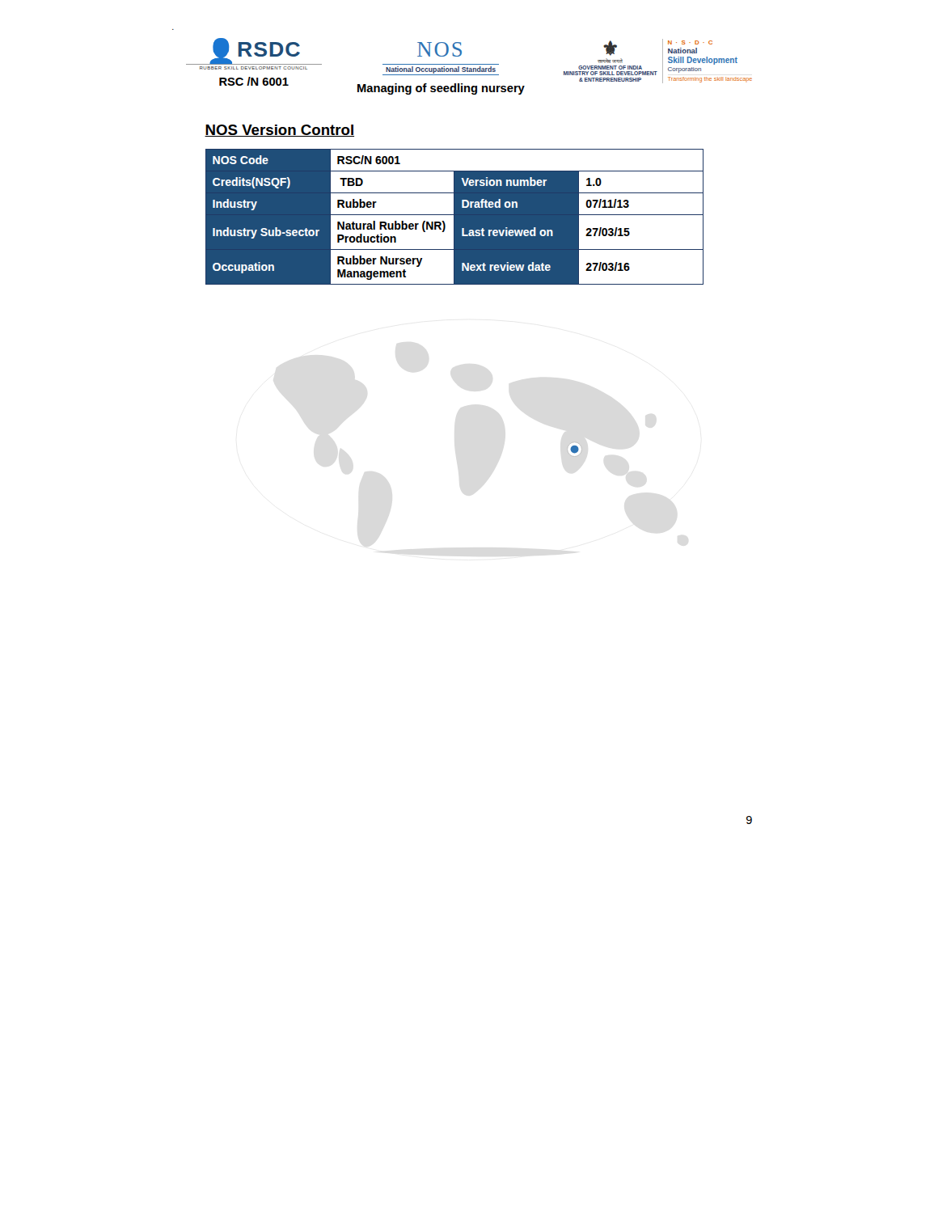.
👤RSDC
RUBBER SKILL DEVELOPMENT COUNCIL
RSC /N 6001
NOS
National Occupational Standards
Managing of seedling nursery
⚜
सत्यमेव जयते
GOVERNMENT OF INDIA
MINISTRY OF SKILL DEVELOPMENT
& ENTREPRENEURSHIP
N · S · D · C
National
Skill Development
Corporation
Transforming the skill landscape
NOS Version Control
| NOS Code | RSC/N 6001 |
| Credits(NSQF) | TBD | Version number | 1.0 |
| Industry | Rubber | Drafted on | 07/11/13 |
| Industry Sub-sector | Natural Rubber (NR) Production | Last reviewed on | 27/03/15 |
| Occupation | Rubber Nursery Management | Next review date | 27/03/16 |
9